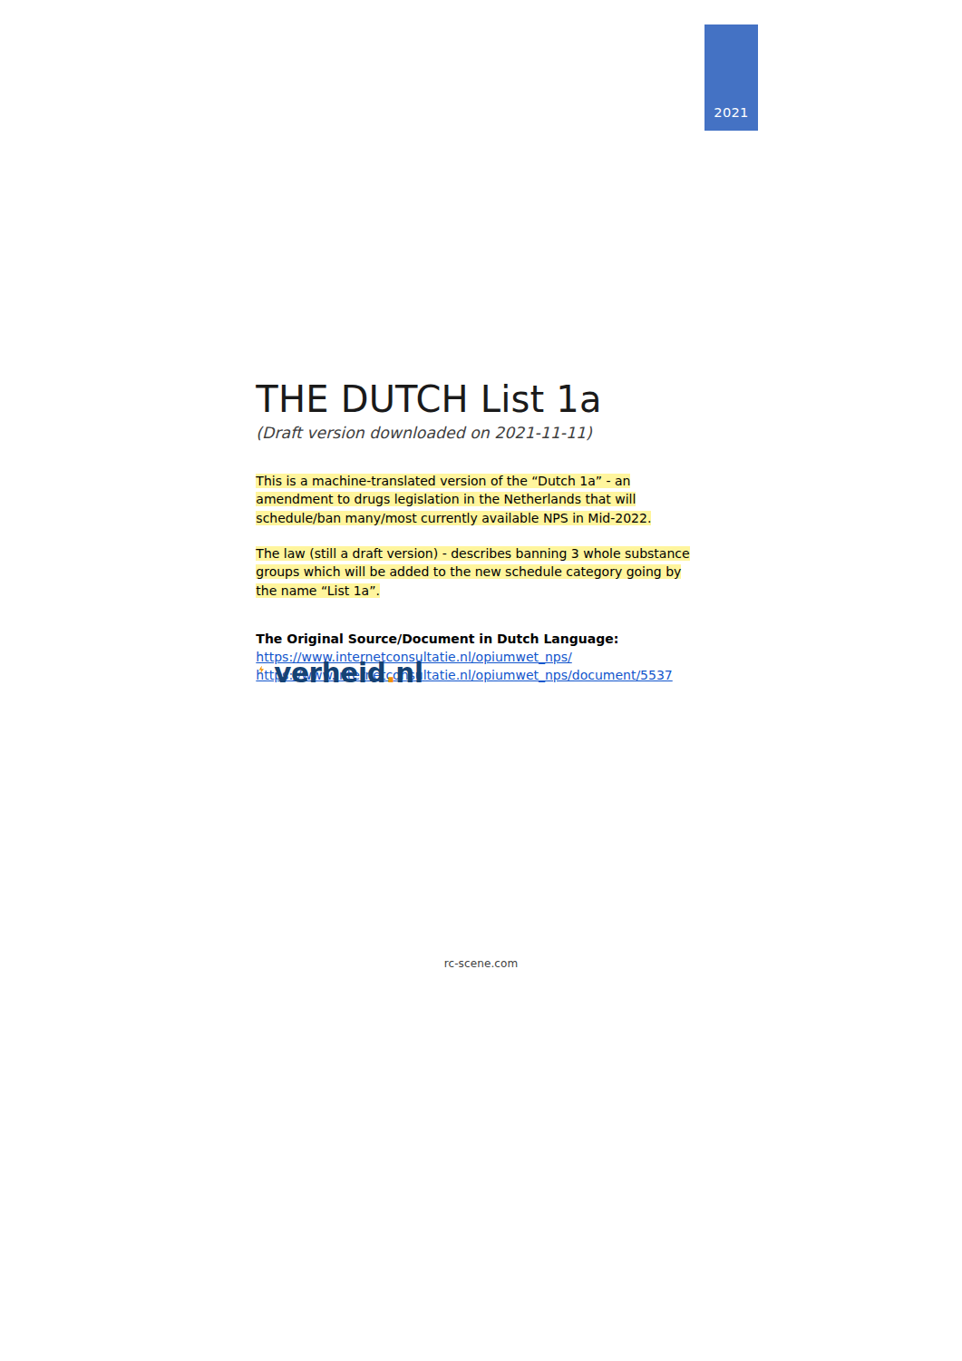2021
THE DUTCH List 1a
(Draft version downloaded on 2021-11-11)
This is a machine-translated version of the “Dutch 1a” - an amendment to drugs legislation in the Netherlands that will schedule/ban many/most currently available NPS in Mid-2022.
The law (still a draft version) - describes banning 3 whole substance groups which will be added to the new schedule category going by the name “List 1a”.
The Original Source/Document in Dutch Language:
https://www.internetconsultatie.nl/opiumwet_nps/
https://www.internetconsultatie.nl/opiumwet_nps/document/5537
verheid. nl
rc-scene.com